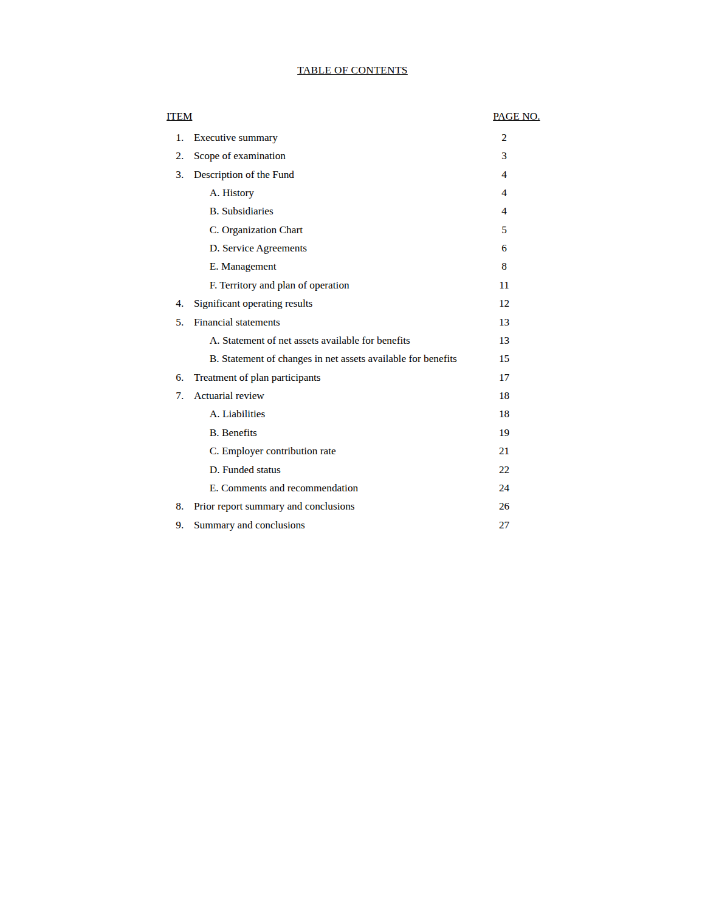TABLE OF CONTENTS
| ITEM | | PAGE NO. |
| --- | --- | --- |
| 1. | Executive summary | 2 |
| 2. | Scope of examination | 3 |
| 3. | Description of the Fund | 4 |
| | A. History | 4 |
| | B. Subsidiaries | 4 |
| | C. Organization Chart | 5 |
| | D. Service Agreements | 6 |
| | E. Management | 8 |
| | F. Territory and plan of operation | 11 |
| 4. | Significant operating results | 12 |
| 5. | Financial statements | 13 |
| | A. Statement of net assets available for benefits | 13 |
| | B. Statement of changes in net assets available for benefits | 15 |
| 6. | Treatment of plan participants | 17 |
| 7. | Actuarial review | 18 |
| | A. Liabilities | 18 |
| | B. Benefits | 19 |
| | C. Employer contribution rate | 21 |
| | D. Funded status | 22 |
| | E. Comments and recommendation | 24 |
| 8. | Prior report summary and conclusions | 26 |
| 9. | Summary and conclusions | 27 |